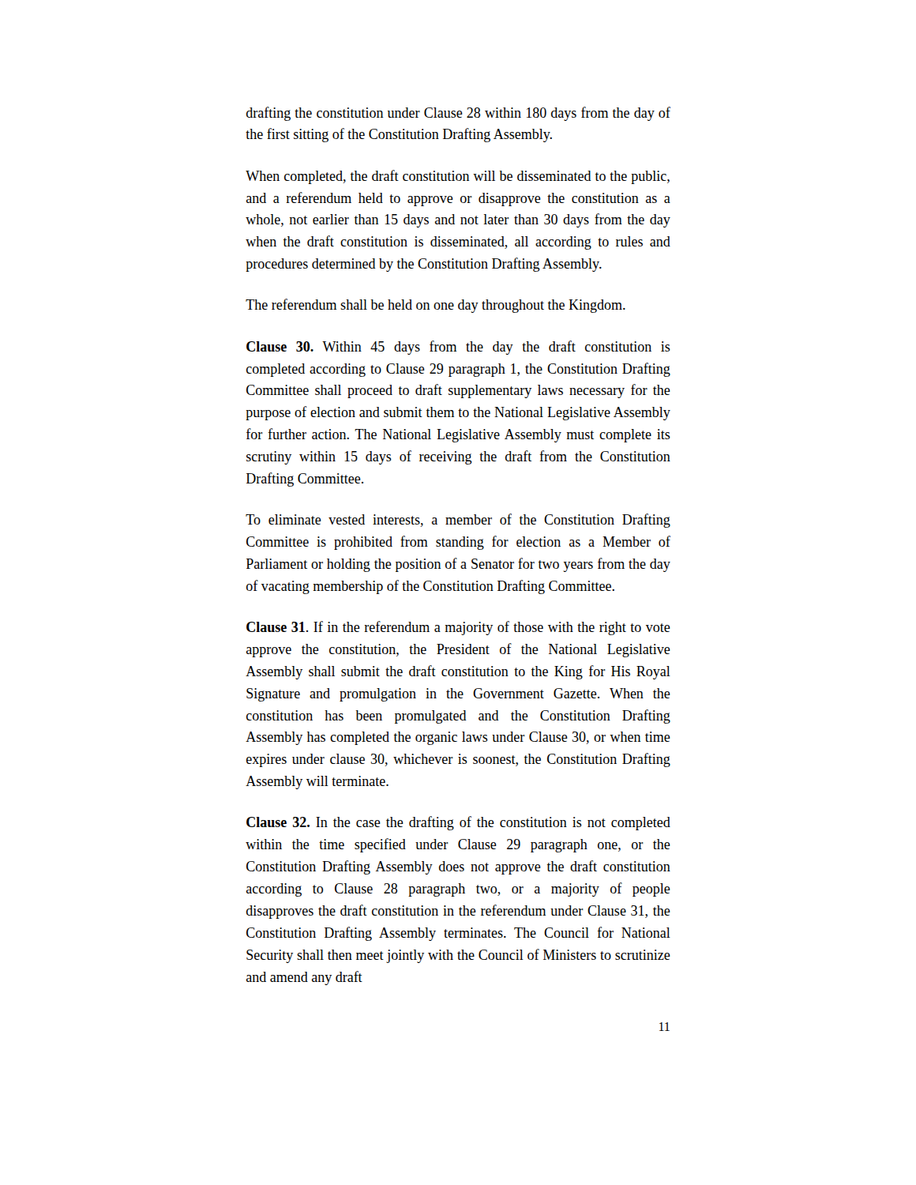drafting the constitution under Clause 28 within 180 days from the day of the first sitting of the Constitution Drafting Assembly.
When completed, the draft constitution will be disseminated to the public, and a referendum held to approve or disapprove the constitution as a whole, not earlier than 15 days and not later than 30 days from the day when the draft constitution is disseminated, all according to rules and procedures determined by the Constitution Drafting Assembly.
The referendum shall be held on one day throughout the Kingdom.
Clause 30. Within 45 days from the day the draft constitution is completed according to Clause 29 paragraph 1, the Constitution Drafting Committee shall proceed to draft supplementary laws necessary for the purpose of election and submit them to the National Legislative Assembly for further action. The National Legislative Assembly must complete its scrutiny within 15 days of receiving the draft from the Constitution Drafting Committee.
To eliminate vested interests, a member of the Constitution Drafting Committee is prohibited from standing for election as a Member of Parliament or holding the position of a Senator for two years from the day of vacating membership of the Constitution Drafting Committee.
Clause 31. If in the referendum a majority of those with the right to vote approve the constitution, the President of the National Legislative Assembly shall submit the draft constitution to the King for His Royal Signature and promulgation in the Government Gazette. When the constitution has been promulgated and the Constitution Drafting Assembly has completed the organic laws under Clause 30, or when time expires under clause 30, whichever is soonest, the Constitution Drafting Assembly will terminate.
Clause 32. In the case the drafting of the constitution is not completed within the time specified under Clause 29 paragraph one, or the Constitution Drafting Assembly does not approve the draft constitution according to Clause 28 paragraph two, or a majority of people disapproves the draft constitution in the referendum under Clause 31, the Constitution Drafting Assembly terminates. The Council for National Security shall then meet jointly with the Council of Ministers to scrutinize and amend any draft
11